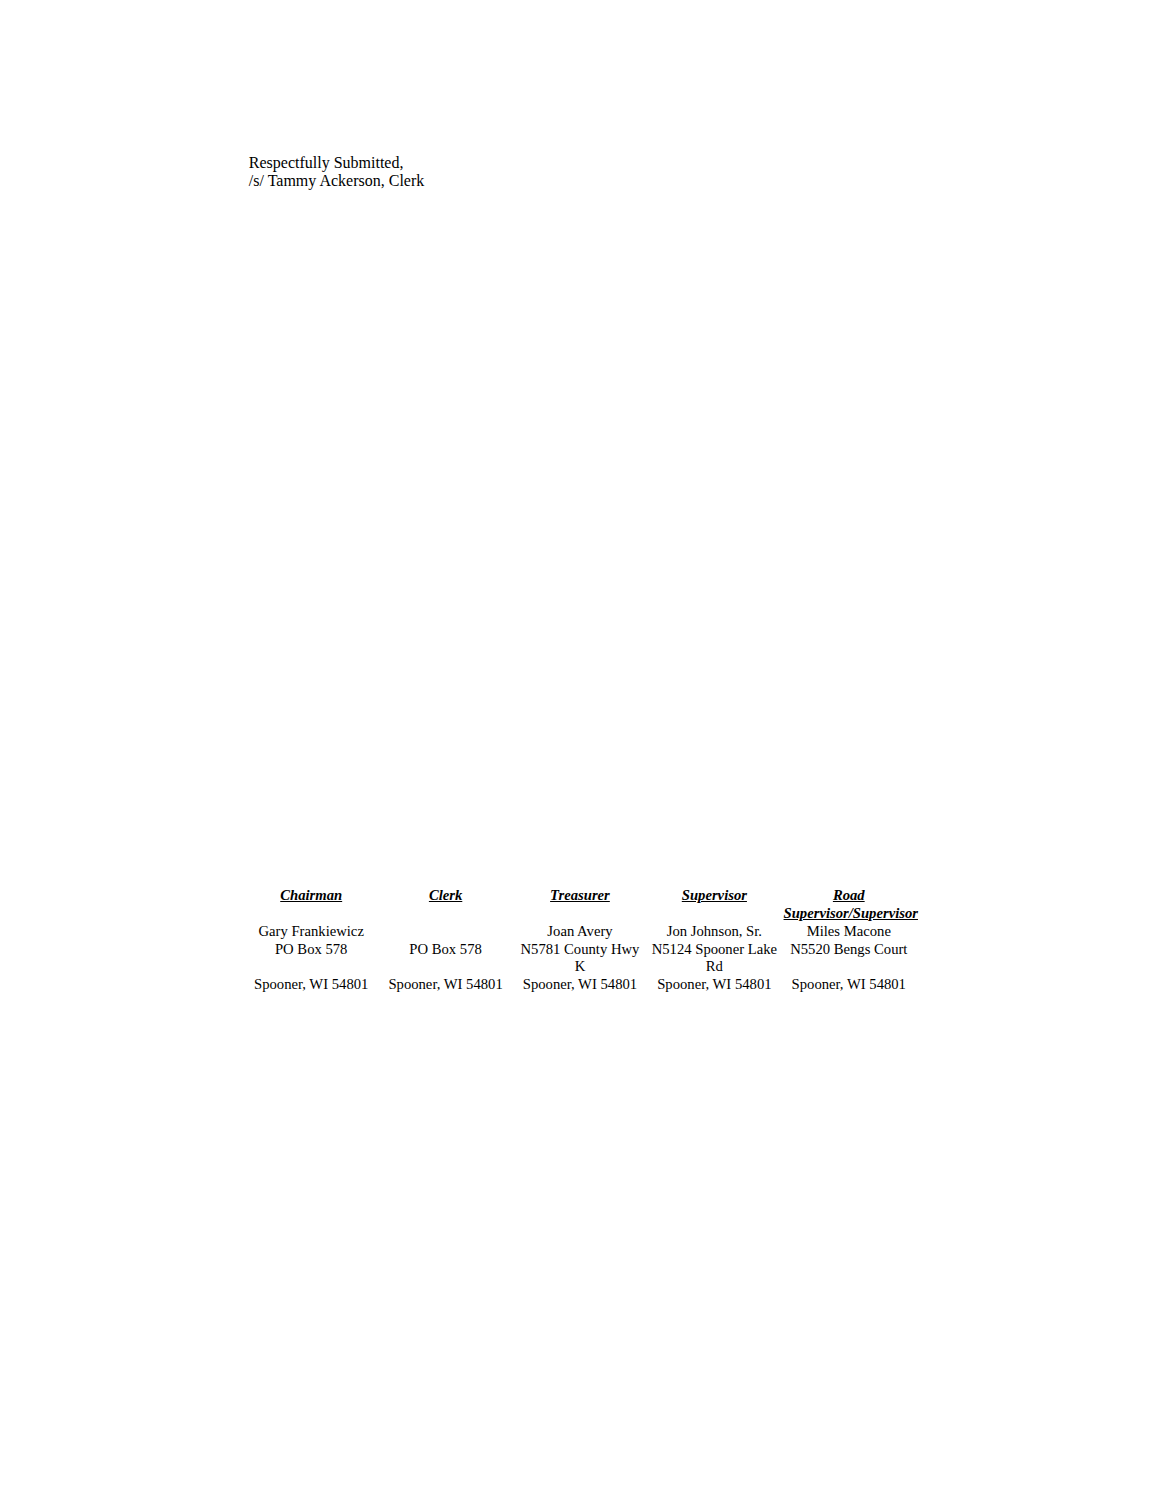Respectfully Submitted,
/s/ Tammy Ackerson, Clerk
| Chairman | Clerk | Treasurer | Supervisor | Road Supervisor/Supervisor |
| Gary Frankiewicz | | Joan Avery | Jon Johnson, Sr. | Miles Macone |
| PO Box 578 | PO Box 578 | N5781 County Hwy K | N5124 Spooner Lake Rd | N5520 Bengs Court |
| Spooner, WI 54801 | Spooner, WI 54801 | Spooner, WI 54801 | Spooner, WI 54801 | Spooner, WI 54801 |